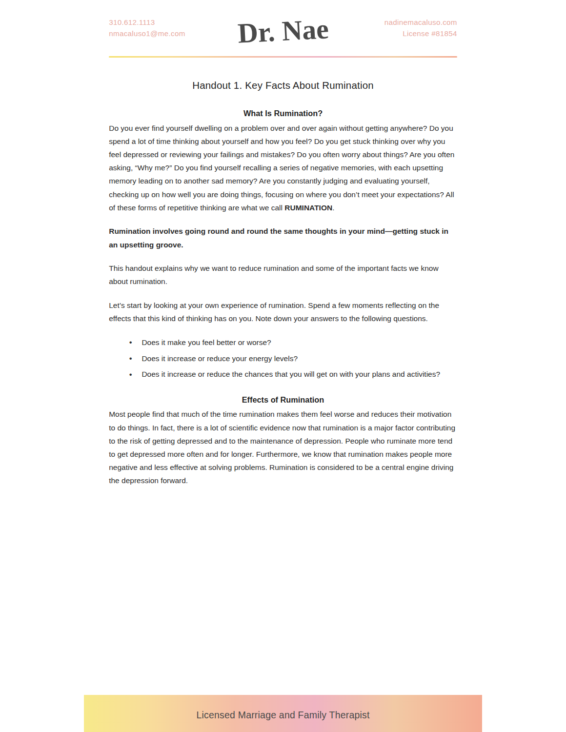310.612.1113
nmacaluso1@me.com
Dr. Nae
nadinemacaluso.com
License #81854
Handout 1. Key Facts About Rumination
What Is Rumination?
Do you ever find yourself dwelling on a problem over and over again without getting anywhere? Do you spend a lot of time thinking about yourself and how you feel? Do you get stuck thinking over why you feel depressed or reviewing your failings and mistakes? Do you often worry about things? Are you often asking, “Why me?” Do you find yourself recalling a series of negative memories, with each upsetting memory leading on to another sad memory? Are you constantly judging and evaluating yourself, checking up on how well you are doing things, focusing on where you don’t meet your expectations? All of these forms of repetitive thinking are what we call RUMINATION.
Rumination involves going round and round the same thoughts in your mind—getting stuck in an upsetting groove.
This handout explains why we want to reduce rumination and some of the important facts we know about rumination.
Let’s start by looking at your own experience of rumination. Spend a few moments reflecting on the effects that this kind of thinking has on you. Note down your answers to the following questions.
Does it make you feel better or worse?
Does it increase or reduce your energy levels?
Does it increase or reduce the chances that you will get on with your plans and activities?
Effects of Rumination
Most people find that much of the time rumination makes them feel worse and reduces their motivation to do things. In fact, there is a lot of scientific evidence now that rumination is a major factor contributing to the risk of getting depressed and to the maintenance of depression. People who ruminate more tend to get depressed more often and for longer. Furthermore, we know that rumination makes people more negative and less effective at solving problems. Rumination is considered to be a central engine driving the depression forward.
Licensed Marriage and Family Therapist